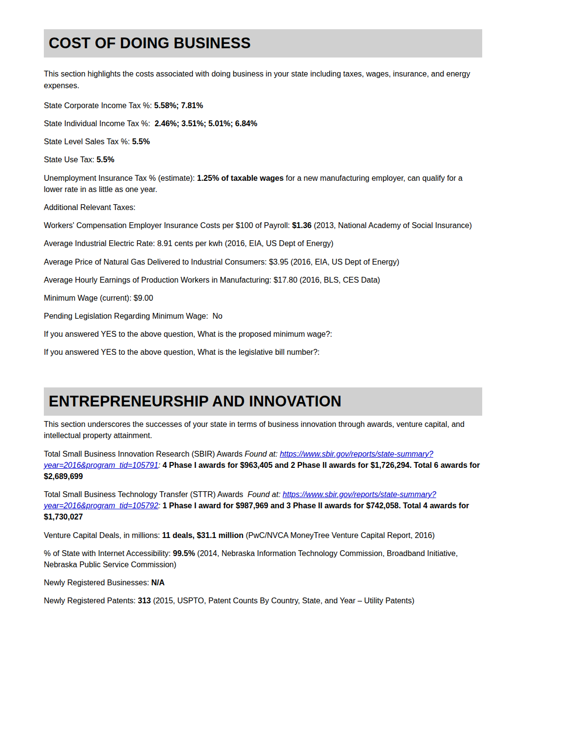COST OF DOING BUSINESS
This section highlights the costs associated with doing business in your state including taxes, wages, insurance, and energy expenses.
State Corporate Income Tax %: 5.58%; 7.81%
State Individual Income Tax %: 2.46%; 3.51%; 5.01%; 6.84%
State Level Sales Tax %: 5.5%
State Use Tax: 5.5%
Unemployment Insurance Tax % (estimate): 1.25% of taxable wages for a new manufacturing employer, can qualify for a lower rate in as little as one year.
Additional Relevant Taxes:
Workers' Compensation Employer Insurance Costs per $100 of Payroll: $1.36 (2013, National Academy of Social Insurance)
Average Industrial Electric Rate: 8.91 cents per kwh (2016, EIA, US Dept of Energy)
Average Price of Natural Gas Delivered to Industrial Consumers: $3.95 (2016, EIA, US Dept of Energy)
Average Hourly Earnings of Production Workers in Manufacturing: $17.80 (2016, BLS, CES Data)
Minimum Wage (current): $9.00
Pending Legislation Regarding Minimum Wage: No
If you answered YES to the above question, What is the proposed minimum wage?:
If you answered YES to the above question, What is the legislative bill number?:
ENTREPRENEURSHIP AND INNOVATION
This section underscores the successes of your state in terms of business innovation through awards, venture capital, and intellectual property attainment.
Total Small Business Innovation Research (SBIR) Awards Found at: https://www.sbir.gov/reports/state-summary?year=2016&program_tid=105791: 4 Phase I awards for $963,405 and 2 Phase II awards for $1,726,294. Total 6 awards for $2,689,699
Total Small Business Technology Transfer (STTR) Awards Found at: https://www.sbir.gov/reports/state-summary?year=2016&program_tid=105792: 1 Phase I award for $987,969 and 3 Phase II awards for $742,058. Total 4 awards for $1,730,027
Venture Capital Deals, in millions: 11 deals, $31.1 million (PwC/NVCA MoneyTree Venture Capital Report, 2016)
% of State with Internet Accessibility: 99.5% (2014, Nebraska Information Technology Commission, Broadband Initiative, Nebraska Public Service Commission)
Newly Registered Businesses: N/A
Newly Registered Patents: 313 (2015, USPTO, Patent Counts By Country, State, and Year – Utility Patents)